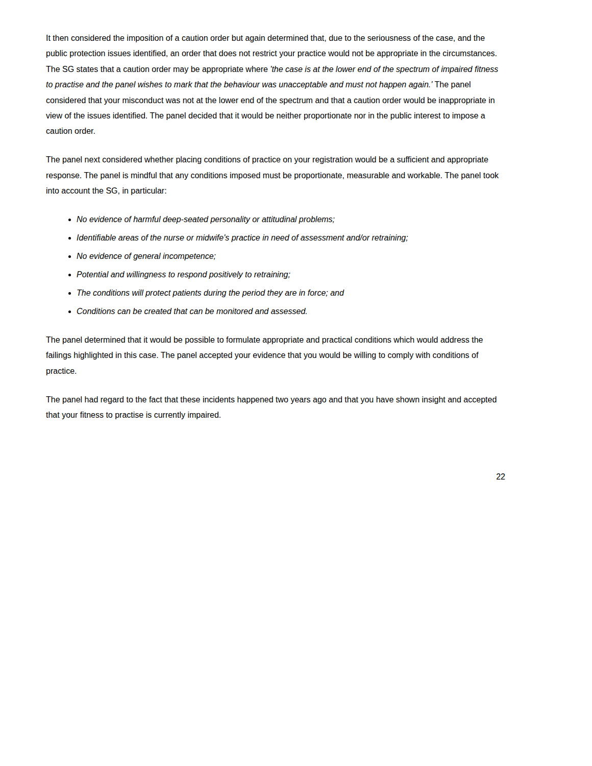It then considered the imposition of a caution order but again determined that, due to the seriousness of the case, and the public protection issues identified, an order that does not restrict your practice would not be appropriate in the circumstances. The SG states that a caution order may be appropriate where 'the case is at the lower end of the spectrum of impaired fitness to practise and the panel wishes to mark that the behaviour was unacceptable and must not happen again.' The panel considered that your misconduct was not at the lower end of the spectrum and that a caution order would be inappropriate in view of the issues identified. The panel decided that it would be neither proportionate nor in the public interest to impose a caution order.
The panel next considered whether placing conditions of practice on your registration would be a sufficient and appropriate response. The panel is mindful that any conditions imposed must be proportionate, measurable and workable. The panel took into account the SG, in particular:
No evidence of harmful deep-seated personality or attitudinal problems;
Identifiable areas of the nurse or midwife's practice in need of assessment and/or retraining;
No evidence of general incompetence;
Potential and willingness to respond positively to retraining;
The conditions will protect patients during the period they are in force; and
Conditions can be created that can be monitored and assessed.
The panel determined that it would be possible to formulate appropriate and practical conditions which would address the failings highlighted in this case. The panel accepted your evidence that you would be willing to comply with conditions of practice.
The panel had regard to the fact that these incidents happened two years ago and that you have shown insight and accepted that your fitness to practise is currently impaired.
22